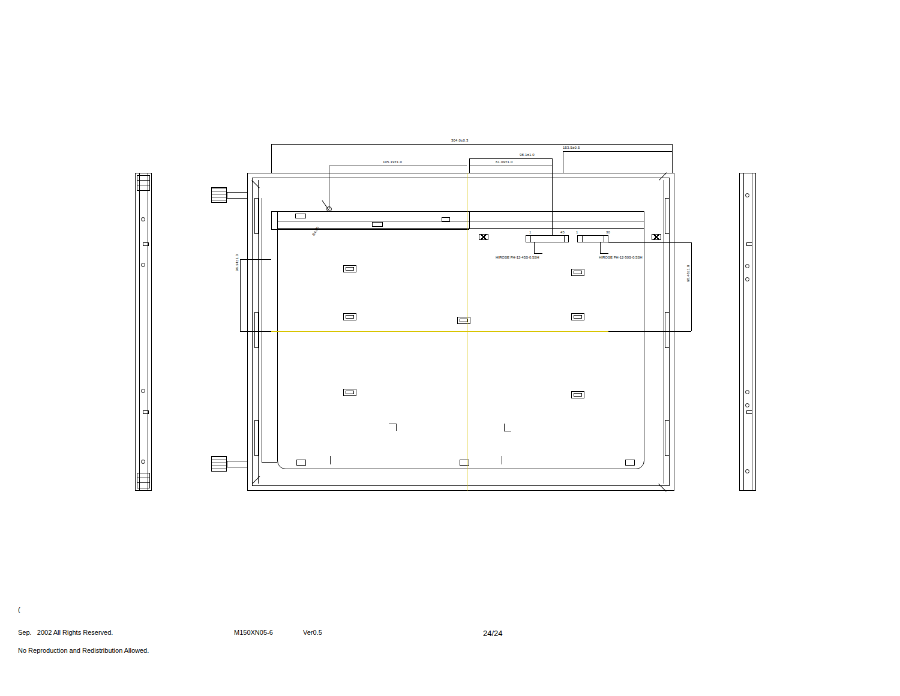R4.00
1
45
1
30
HIROSE FH-12-45S-0.5SH
HIROSE FH-12-30S-0.5SH
304.0±0.3
153.5±0.5
98.1±1.0
105.19±1.0
61.09±1.0
96.34±1.0
68.48±1.0
(
Sep. 2002 All Rights Reserved.
M150XN05-6
Ver0.5
24/24
No Reproduction and Redistribution Allowed.